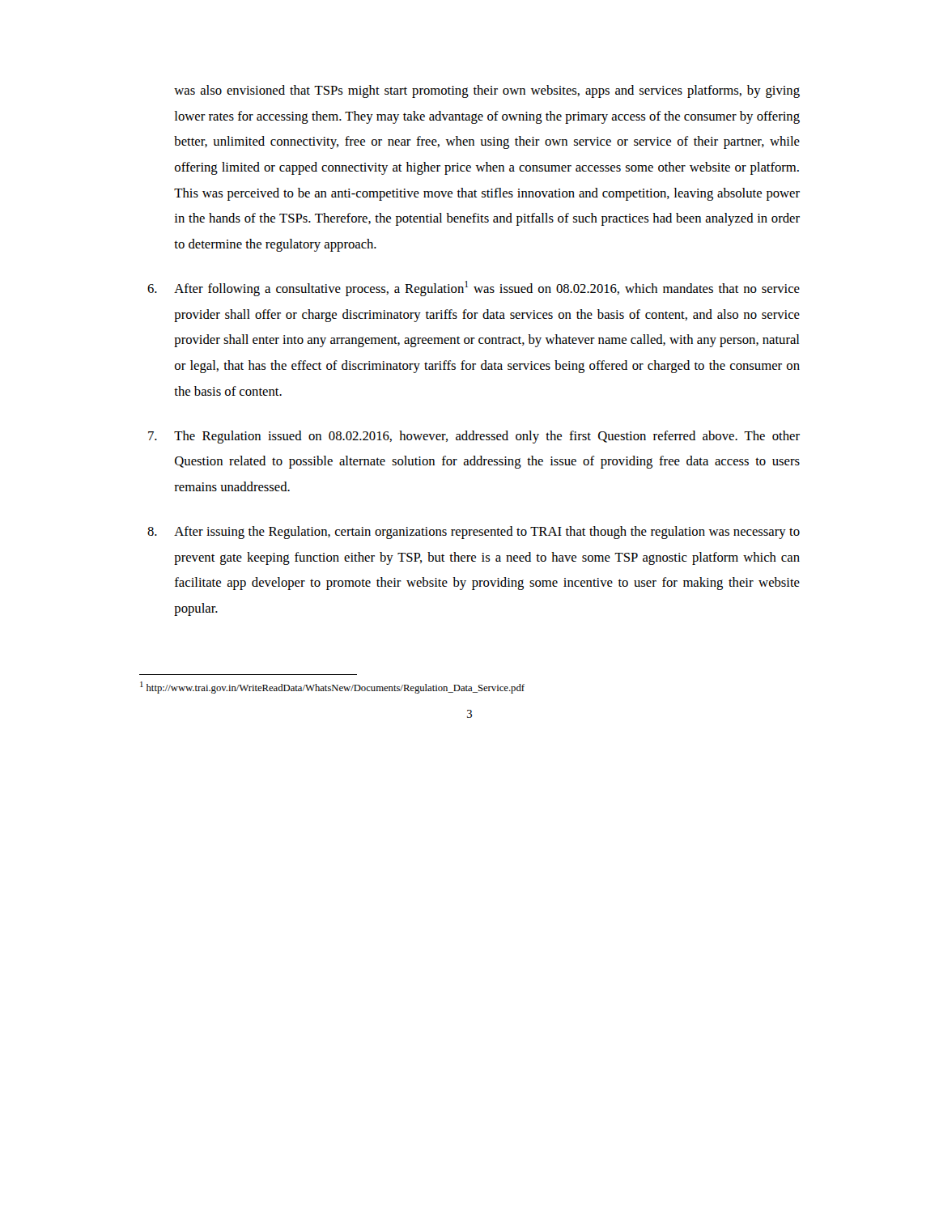was also envisioned that TSPs might start promoting their own websites, apps and services platforms, by giving lower rates for accessing them. They may take advantage of owning the primary access of the consumer by offering better, unlimited connectivity, free or near free, when using their own service or service of their partner, while offering limited or capped connectivity at higher price when a consumer accesses some other website or platform. This was perceived to be an anti-competitive move that stifles innovation and competition, leaving absolute power in the hands of the TSPs. Therefore, the potential benefits and pitfalls of such practices had been analyzed in order to determine the regulatory approach.
After following a consultative process, a Regulation1 was issued on 08.02.2016, which mandates that no service provider shall offer or charge discriminatory tariffs for data services on the basis of content, and also no service provider shall enter into any arrangement, agreement or contract, by whatever name called, with any person, natural or legal, that has the effect of discriminatory tariffs for data services being offered or charged to the consumer on the basis of content.
The Regulation issued on 08.02.2016, however, addressed only the first Question referred above. The other Question related to possible alternate solution for addressing the issue of providing free data access to users remains unaddressed.
After issuing the Regulation, certain organizations represented to TRAI that though the regulation was necessary to prevent gate keeping function either by TSP, but there is a need to have some TSP agnostic platform which can facilitate app developer to promote their website by providing some incentive to user for making their website popular.
1 http://www.trai.gov.in/WriteReadData/WhatsNew/Documents/Regulation_Data_Service.pdf
3